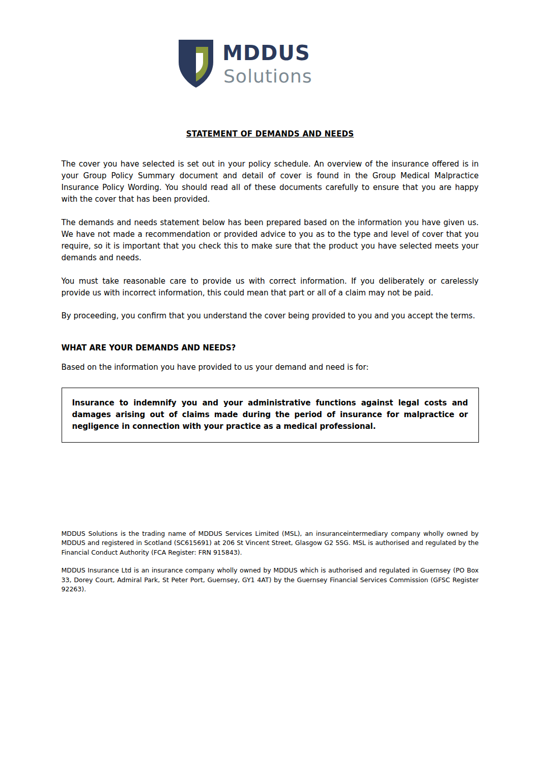MDDUS Solutions
STATEMENT OF DEMANDS AND NEEDS
The cover you have selected is set out in your policy schedule. An overview of the insurance offered is in your Group Policy Summary document and detail of cover is found in the Group Medical Malpractice Insurance Policy Wording. You should read all of these documents carefully to ensure that you are happy with the cover that has been provided.
The demands and needs statement below has been prepared based on the information you have given us. We have not made a recommendation or provided advice to you as to the type and level of cover that you require, so it is important that you check this to make sure that the product you have selected meets your demands and needs.
You must take reasonable care to provide us with correct information. If you deliberately or carelessly provide us with incorrect information, this could mean that part or all of a claim may not be paid.
By proceeding, you confirm that you understand the cover being provided to you and you accept the terms.
WHAT ARE YOUR DEMANDS AND NEEDS?
Based on the information you have provided to us your demand and need is for:
Insurance to indemnify you and your administrative functions against legal costs and damages arising out of claims made during the period of insurance for malpractice or negligence in connection with your practice as a medical professional.
MDDUS Solutions is the trading name of MDDUS Services Limited (MSL), an insuranceintermediary company wholly owned by MDDUS and registered in Scotland (SC615691) at 206 St Vincent Street, Glasgow G2 5SG. MSL is authorised and regulated by the Financial Conduct Authority (FCA Register: FRN 915843).
MDDUS Insurance Ltd is an insurance company wholly owned by MDDUS which is authorised and regulated in Guernsey (PO Box 33, Dorey Court, Admiral Park, St Peter Port, Guernsey, GY1 4AT) by the Guernsey Financial Services Commission (GFSC Register 92263).